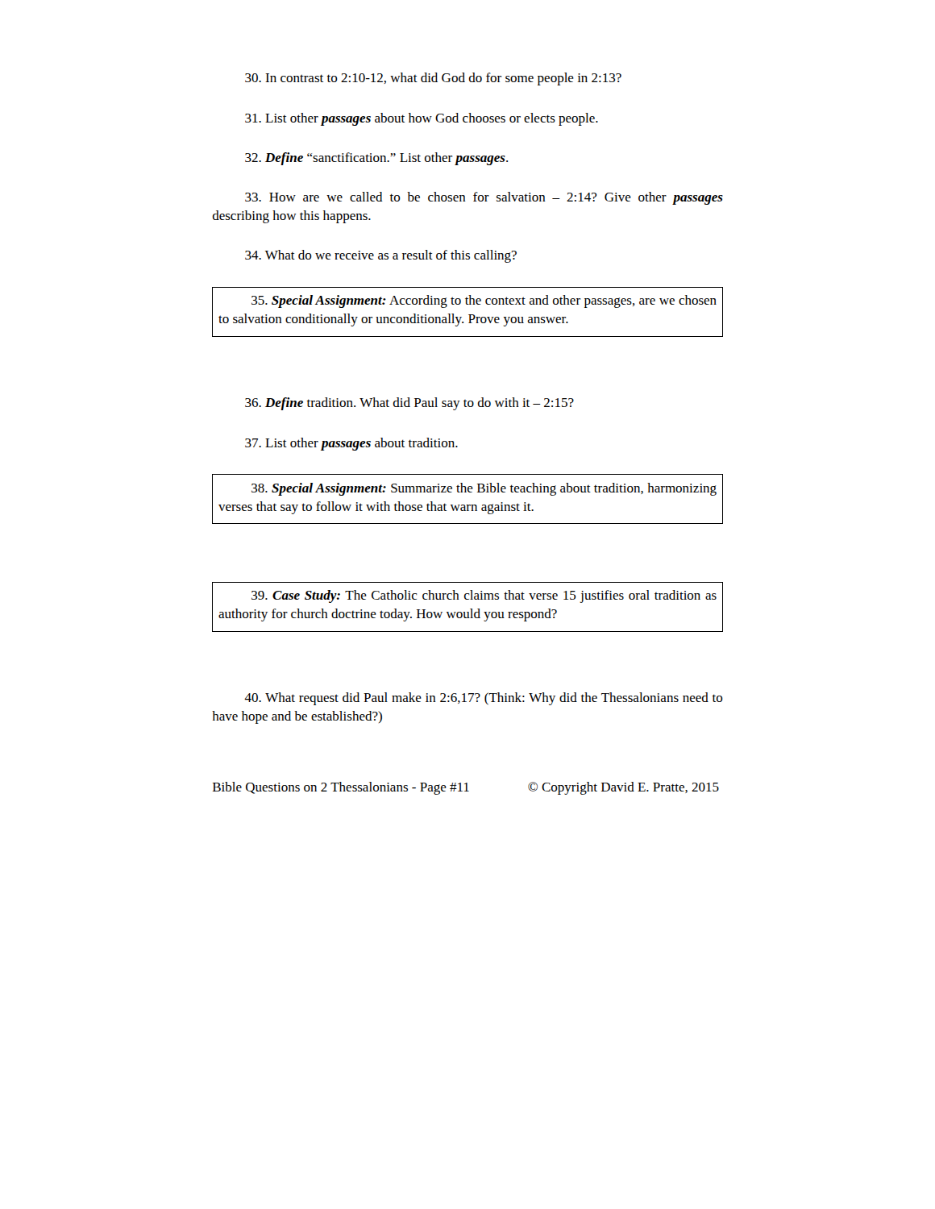30. In contrast to 2:10-12, what did God do for some people in 2:13?
31. List other passages about how God chooses or elects people.
32. Define “sanctification.” List other passages.
33. How are we called to be chosen for salvation – 2:14? Give other passages describing how this happens.
34. What do we receive as a result of this calling?
35. Special Assignment: According to the context and other passages, are we chosen to salvation conditionally or unconditionally. Prove you answer.
36. Define tradition. What did Paul say to do with it – 2:15?
37. List other passages about tradition.
38. Special Assignment: Summarize the Bible teaching about tradition, harmonizing verses that say to follow it with those that warn against it.
39. Case Study: The Catholic church claims that verse 15 justifies oral tradition as authority for church doctrine today. How would you respond?
40. What request did Paul make in 2:6,17? (Think: Why did the Thessalonians need to have hope and be established?)
Bible Questions on 2 Thessalonians - Page #11 © Copyright David E. Pratte, 2015